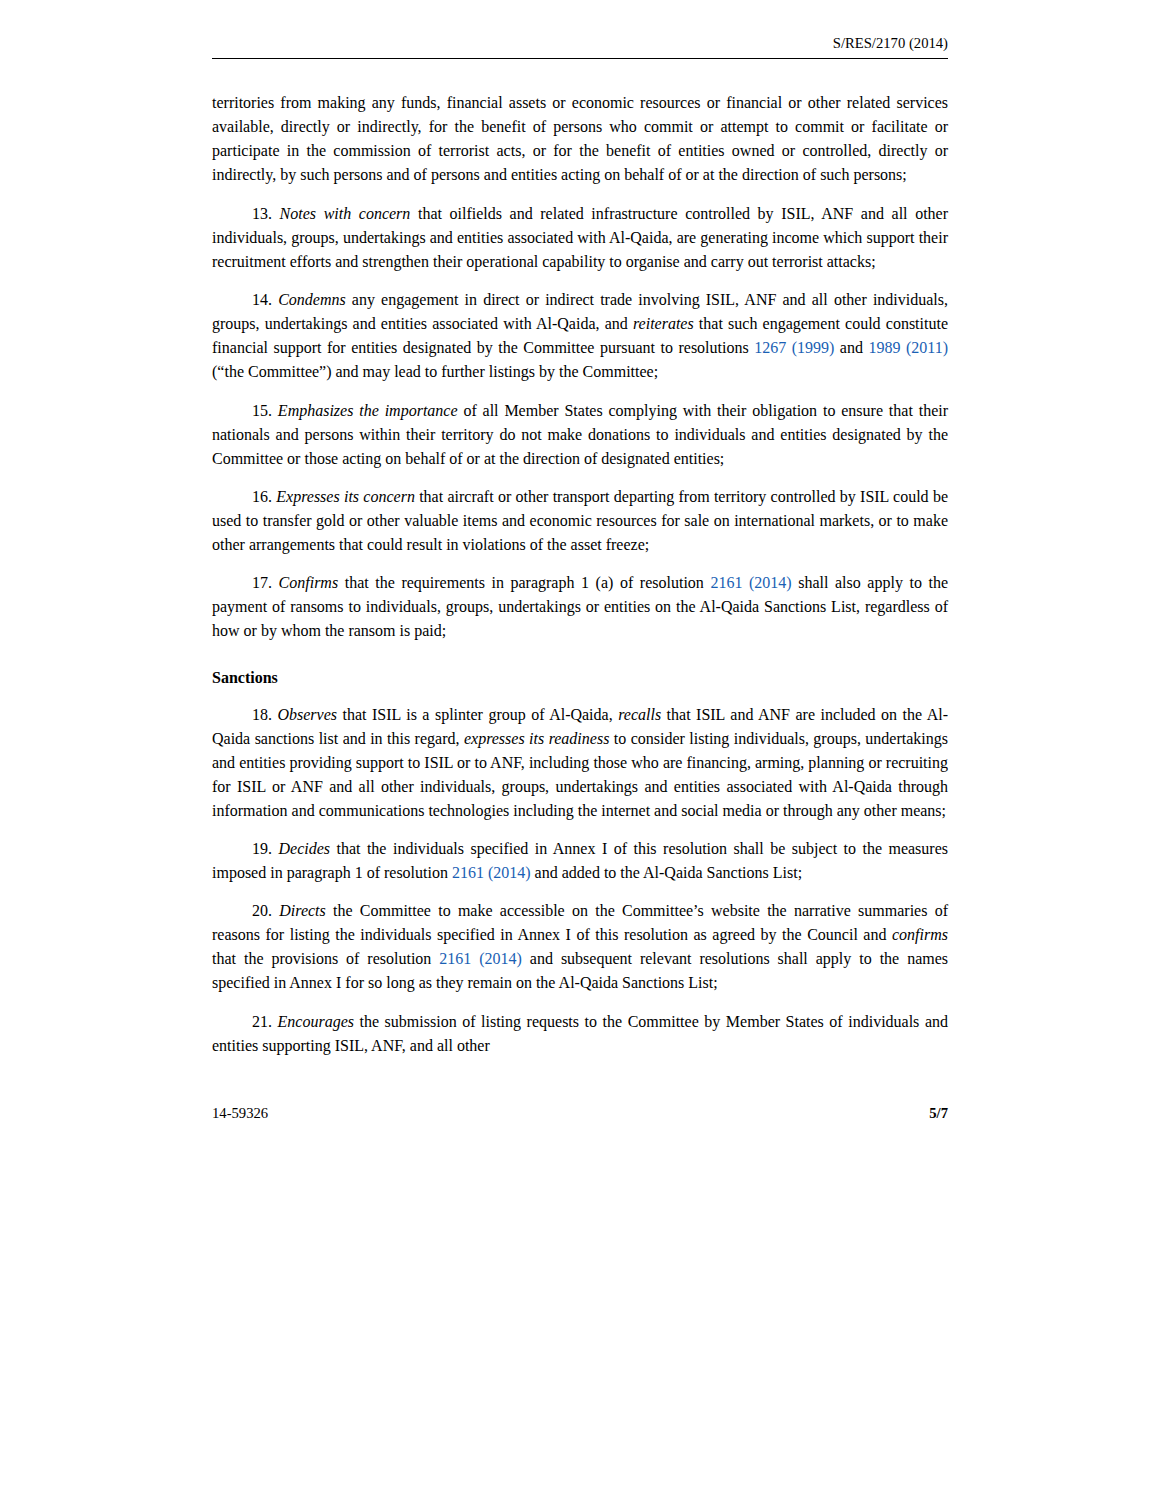S/RES/2170 (2014)
territories from making any funds, financial assets or economic resources or financial or other related services available, directly or indirectly, for the benefit of persons who commit or attempt to commit or facilitate or participate in the commission of terrorist acts, or for the benefit of entities owned or controlled, directly or indirectly, by such persons and of persons and entities acting on behalf of or at the direction of such persons;
13. Notes with concern that oilfields and related infrastructure controlled by ISIL, ANF and all other individuals, groups, undertakings and entities associated with Al-Qaida, are generating income which support their recruitment efforts and strengthen their operational capability to organise and carry out terrorist attacks;
14. Condemns any engagement in direct or indirect trade involving ISIL, ANF and all other individuals, groups, undertakings and entities associated with Al-Qaida, and reiterates that such engagement could constitute financial support for entities designated by the Committee pursuant to resolutions 1267 (1999) and 1989 (2011) (“the Committee”) and may lead to further listings by the Committee;
15. Emphasizes the importance of all Member States complying with their obligation to ensure that their nationals and persons within their territory do not make donations to individuals and entities designated by the Committee or those acting on behalf of or at the direction of designated entities;
16. Expresses its concern that aircraft or other transport departing from territory controlled by ISIL could be used to transfer gold or other valuable items and economic resources for sale on international markets, or to make other arrangements that could result in violations of the asset freeze;
17. Confirms that the requirements in paragraph 1 (a) of resolution 2161 (2014) shall also apply to the payment of ransoms to individuals, groups, undertakings or entities on the Al-Qaida Sanctions List, regardless of how or by whom the ransom is paid;
Sanctions
18. Observes that ISIL is a splinter group of Al-Qaida, recalls that ISIL and ANF are included on the Al-Qaida sanctions list and in this regard, expresses its readiness to consider listing individuals, groups, undertakings and entities providing support to ISIL or to ANF, including those who are financing, arming, planning or recruiting for ISIL or ANF and all other individuals, groups, undertakings and entities associated with Al-Qaida through information and communications technologies including the internet and social media or through any other means;
19. Decides that the individuals specified in Annex I of this resolution shall be subject to the measures imposed in paragraph 1 of resolution 2161 (2014) and added to the Al-Qaida Sanctions List;
20. Directs the Committee to make accessible on the Committee’s website the narrative summaries of reasons for listing the individuals specified in Annex I of this resolution as agreed by the Council and confirms that the provisions of resolution 2161 (2014) and subsequent relevant resolutions shall apply to the names specified in Annex I for so long as they remain on the Al-Qaida Sanctions List;
21. Encourages the submission of listing requests to the Committee by Member States of individuals and entities supporting ISIL, ANF, and all other
14-59326
5/7